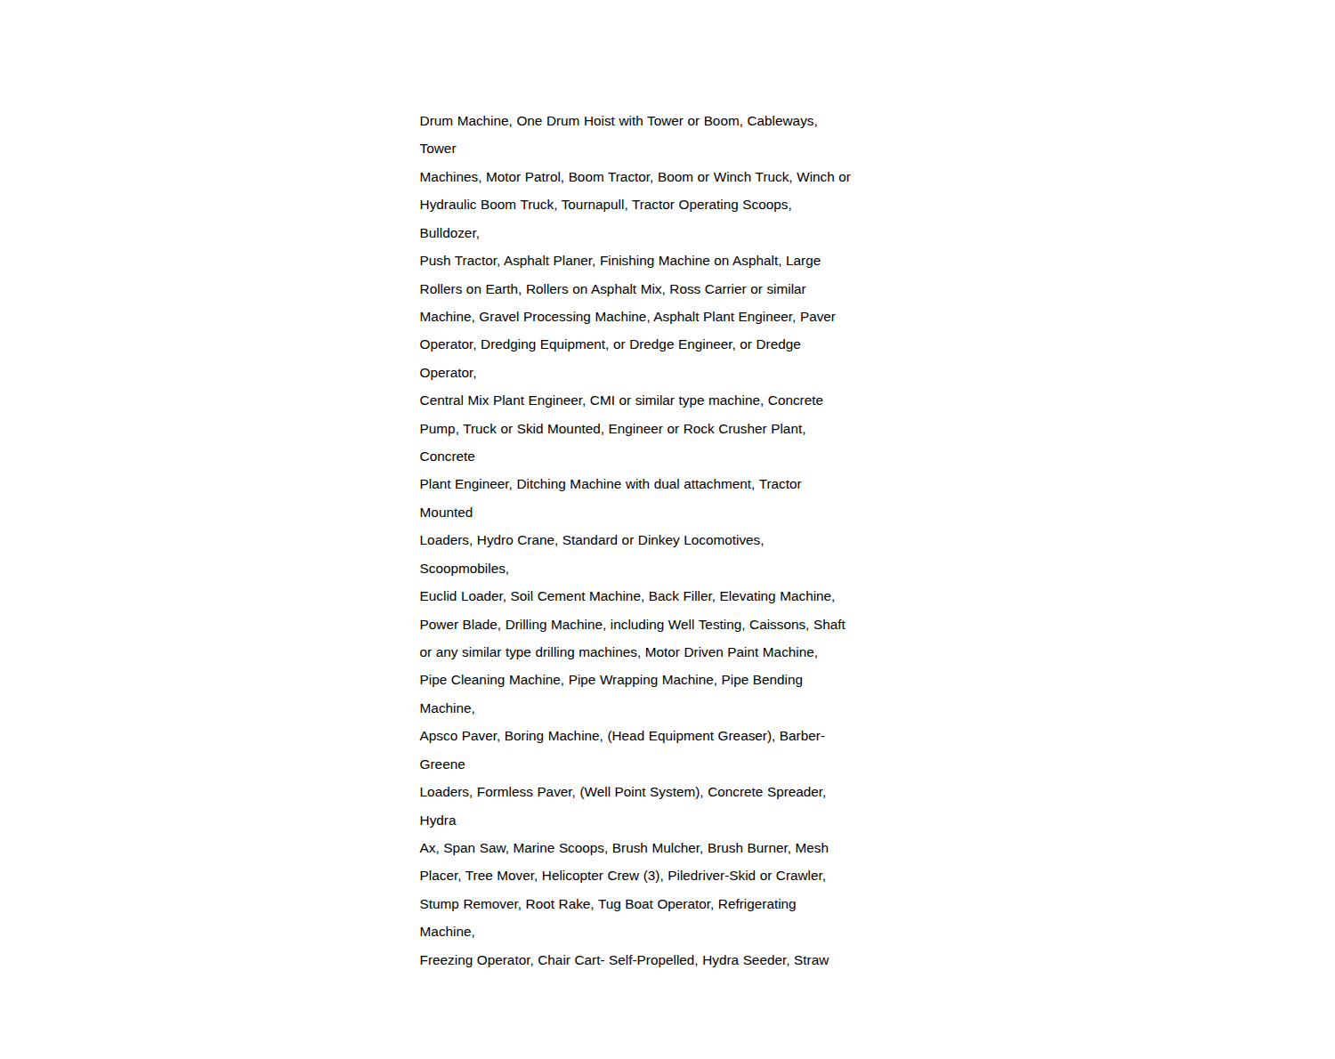Drum Machine, One Drum Hoist with Tower or Boom, Cableways, Tower
Machines, Motor Patrol, Boom Tractor, Boom or Winch Truck, Winch or
Hydraulic Boom Truck, Tournapull, Tractor Operating Scoops, Bulldozer,
Push Tractor, Asphalt Planer, Finishing Machine on Asphalt, Large
Rollers on Earth, Rollers on Asphalt Mix, Ross Carrier or similar
Machine, Gravel Processing Machine, Asphalt Plant Engineer, Paver
Operator, Dredging Equipment, or Dredge Engineer, or Dredge Operator,
Central Mix Plant Engineer, CMI or similar type machine, Concrete
Pump, Truck or Skid Mounted, Engineer or Rock Crusher Plant, Concrete
Plant Engineer, Ditching Machine with dual attachment, Tractor Mounted
Loaders, Hydro Crane, Standard or Dinkey Locomotives, Scoopmobiles,
Euclid Loader, Soil Cement Machine, Back Filler, Elevating Machine,
Power Blade, Drilling Machine, including Well Testing, Caissons, Shaft
or any similar type drilling machines, Motor Driven Paint Machine,
Pipe Cleaning Machine, Pipe Wrapping Machine, Pipe Bending Machine,
Apsco Paver, Boring Machine, (Head Equipment Greaser), Barber-Greene
Loaders, Formless Paver, (Well Point System), Concrete Spreader, Hydra
Ax, Span Saw, Marine Scoops, Brush Mulcher, Brush Burner, Mesh
Placer, Tree Mover, Helicopter Crew (3), Piledriver-Skid or Crawler,
Stump Remover, Root Rake, Tug Boat Operator, Refrigerating Machine,
Freezing Operator, Chair Cart- Self-Propelled, Hydra Seeder, Straw